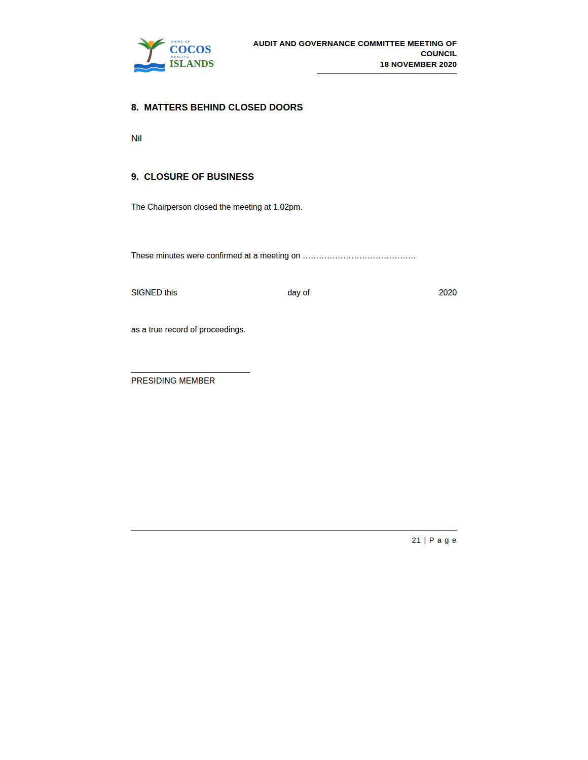SHIRE OF COCOS KEELING ISLANDS
AUDIT AND GOVERNANCE COMMITTEE MEETING OF COUNCIL
18 NOVEMBER 2020
8. MATTERS BEHIND CLOSED DOORS
Nil
9. CLOSURE OF BUSINESS
The Chairperson closed the meeting at 1.02pm.
These minutes were confirmed at a meeting on ……………………………………
SIGNED this
day of
2020
as a true record of proceedings.
PRESIDING MEMBER
21 | P a g e